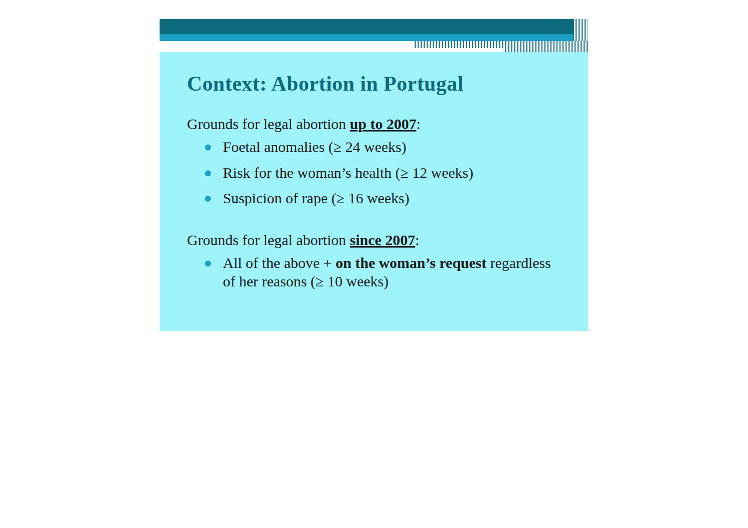Context: Abortion in Portugal
Grounds for legal abortion up to 2007:
Foetal anomalies (≥ 24 weeks)
Risk for the woman’s health (≥ 12 weeks)
Suspicion of rape (≥ 16 weeks)
Grounds for legal abortion since 2007:
All of the above + on the woman’s request regardless of her reasons (≥ 10 weeks)